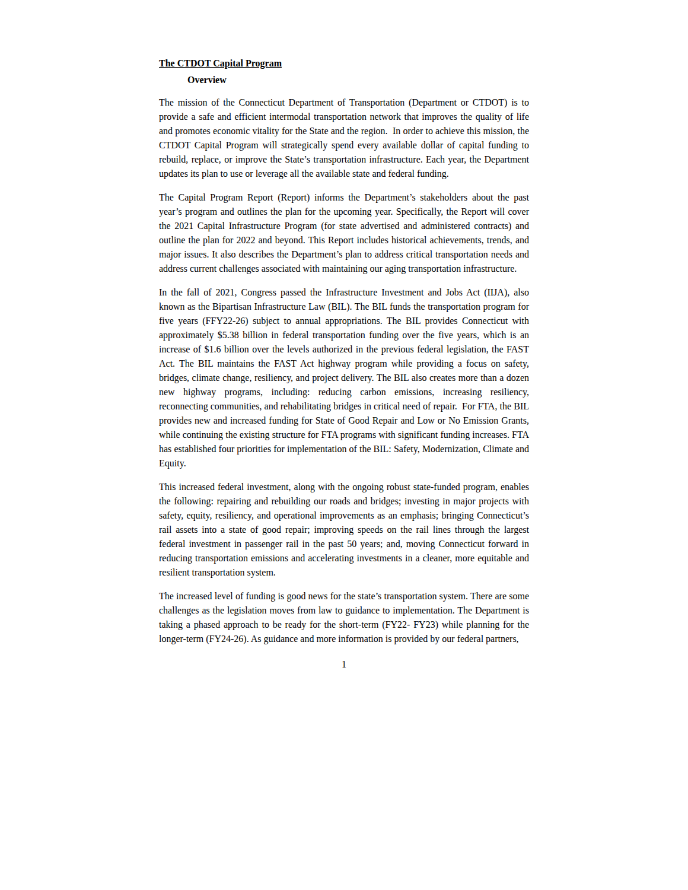The CTDOT Capital Program
Overview
The mission of the Connecticut Department of Transportation (Department or CTDOT) is to provide a safe and efficient intermodal transportation network that improves the quality of life and promotes economic vitality for the State and the region. In order to achieve this mission, the CTDOT Capital Program will strategically spend every available dollar of capital funding to rebuild, replace, or improve the State’s transportation infrastructure. Each year, the Department updates its plan to use or leverage all the available state and federal funding.
The Capital Program Report (Report) informs the Department’s stakeholders about the past year’s program and outlines the plan for the upcoming year. Specifically, the Report will cover the 2021 Capital Infrastructure Program (for state advertised and administered contracts) and outline the plan for 2022 and beyond. This Report includes historical achievements, trends, and major issues. It also describes the Department’s plan to address critical transportation needs and address current challenges associated with maintaining our aging transportation infrastructure.
In the fall of 2021, Congress passed the Infrastructure Investment and Jobs Act (IIJA), also known as the Bipartisan Infrastructure Law (BIL). The BIL funds the transportation program for five years (FFY22-26) subject to annual appropriations. The BIL provides Connecticut with approximately $5.38 billion in federal transportation funding over the five years, which is an increase of $1.6 billion over the levels authorized in the previous federal legislation, the FAST Act. The BIL maintains the FAST Act highway program while providing a focus on safety, bridges, climate change, resiliency, and project delivery. The BIL also creates more than a dozen new highway programs, including: reducing carbon emissions, increasing resiliency, reconnecting communities, and rehabilitating bridges in critical need of repair. For FTA, the BIL provides new and increased funding for State of Good Repair and Low or No Emission Grants, while continuing the existing structure for FTA programs with significant funding increases. FTA has established four priorities for implementation of the BIL: Safety, Modernization, Climate and Equity.
This increased federal investment, along with the ongoing robust state-funded program, enables the following: repairing and rebuilding our roads and bridges; investing in major projects with safety, equity, resiliency, and operational improvements as an emphasis; bringing Connecticut’s rail assets into a state of good repair; improving speeds on the rail lines through the largest federal investment in passenger rail in the past 50 years; and, moving Connecticut forward in reducing transportation emissions and accelerating investments in a cleaner, more equitable and resilient transportation system.
The increased level of funding is good news for the state’s transportation system. There are some challenges as the legislation moves from law to guidance to implementation. The Department is taking a phased approach to be ready for the short-term (FY22- FY23) while planning for the longer-term (FY24-26). As guidance and more information is provided by our federal partners,
1